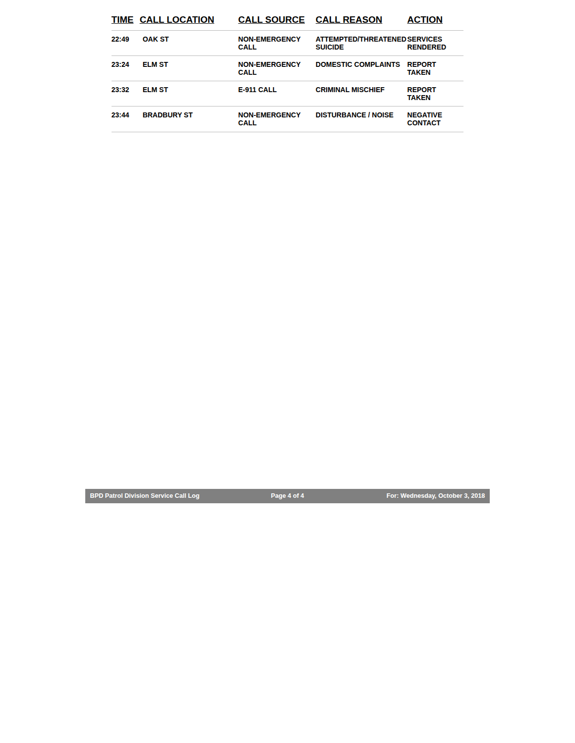| TIME | CALL LOCATION | CALL SOURCE | CALL REASON | ACTION |
| --- | --- | --- | --- | --- |
| 22:49 | OAK ST | NON-EMERGENCY CALL | ATTEMPTED/THREATENED SUICIDE | SERVICES RENDERED |
| 23:24 | ELM ST | NON-EMERGENCY CALL | DOMESTIC COMPLAINTS | REPORT TAKEN |
| 23:32 | ELM ST | E-911 CALL | CRIMINAL MISCHIEF | REPORT TAKEN |
| 23:44 | BRADBURY ST | NON-EMERGENCY CALL | DISTURBANCE / NOISE | NEGATIVE CONTACT |
BPD Patrol Division Service Call Log
Page 4 of 4
For: Wednesday, October 3, 2018